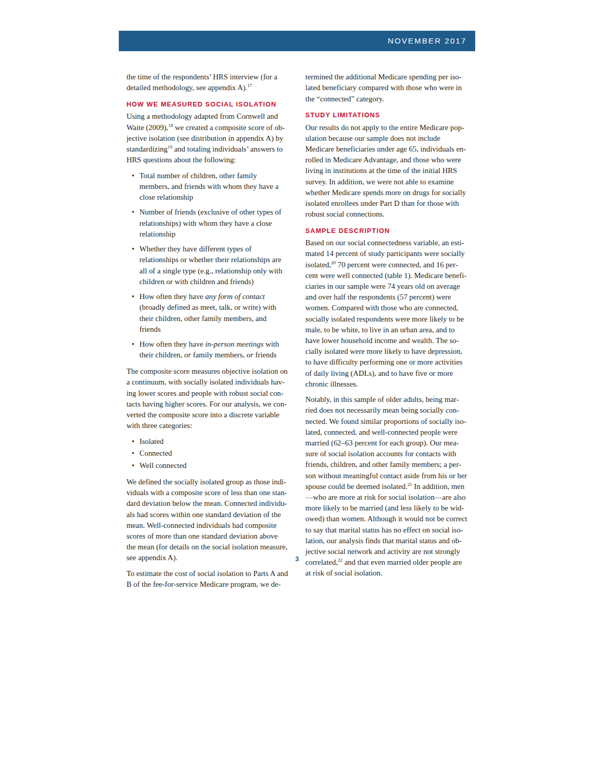November 2017
the time of the respondents’ HRS interview (for a detailed methodology, see appendix A).17
How we measured social isolation
Using a methodology adapted from Cornwell and Waite (2009),18 we created a composite score of objective isolation (see distribution in appendix A) by standardizing19 and totaling individuals’ answers to HRS questions about the following:
Total number of children, other family members, and friends with whom they have a close relationship
Number of friends (exclusive of other types of relationships) with whom they have a close relationship
Whether they have different types of relationships or whether their relationships are all of a single type (e.g., relationship only with children or with children and friends)
How often they have any form of contact (broadly defined as meet, talk, or write) with their children, other family members, and friends
How often they have in-person meetings with their children, or family members, or friends
The composite score measures objective isolation on a continuum, with socially isolated individuals having lower scores and people with robust social contacts having higher scores. For our analysis, we converted the composite score into a discrete variable with three categories:
Isolated
Connected
Well connected
We defined the socially isolated group as those individuals with a composite score of less than one standard deviation below the mean. Connected individuals had scores within one standard deviation of the mean. Well-connected individuals had composite scores of more than one standard deviation above the mean (for details on the social isolation measure, see appendix A).
To estimate the cost of social isolation to Parts A and B of the fee-for-service Medicare program, we determined the additional Medicare spending per isolated beneficiary compared with those who were in the “connected” category.
Study limitations
Our results do not apply to the entire Medicare population because our sample does not include Medicare beneficiaries under age 65, individuals enrolled in Medicare Advantage, and those who were living in institutions at the time of the initial HRS survey. In addition, we were not able to examine whether Medicare spends more on drugs for socially isolated enrollees under Part D than for those with robust social connections.
Sample description
Based on our social connectedness variable, an estimated 14 percent of study participants were socially isolated,20 70 percent were connected, and 16 percent were well connected (table 1). Medicare beneficiaries in our sample were 74 years old on average and over half the respondents (57 percent) were women. Compared with those who are connected, socially isolated respondents were more likely to be male, to be white, to live in an urban area, and to have lower household income and wealth. The socially isolated were more likely to have depression, to have difficulty performing one or more activities of daily living (ADLs), and to have five or more chronic illnesses.
Notably, in this sample of older adults, being married does not necessarily mean being socially connected. We found similar proportions of socially isolated, connected, and well-connected people were married (62–63 percent for each group). Our measure of social isolation accounts for contacts with friends, children, and other family members; a person without meaningful contact aside from his or her spouse could be deemed isolated.21 In addition, men—who are more at risk for social isolation—are also more likely to be married (and less likely to be widowed) than women. Although it would not be correct to say that marital status has no effect on social isolation, our analysis finds that marital status and objective social network and activity are not strongly correlated,22 and that even married older people are at risk of social isolation.
3